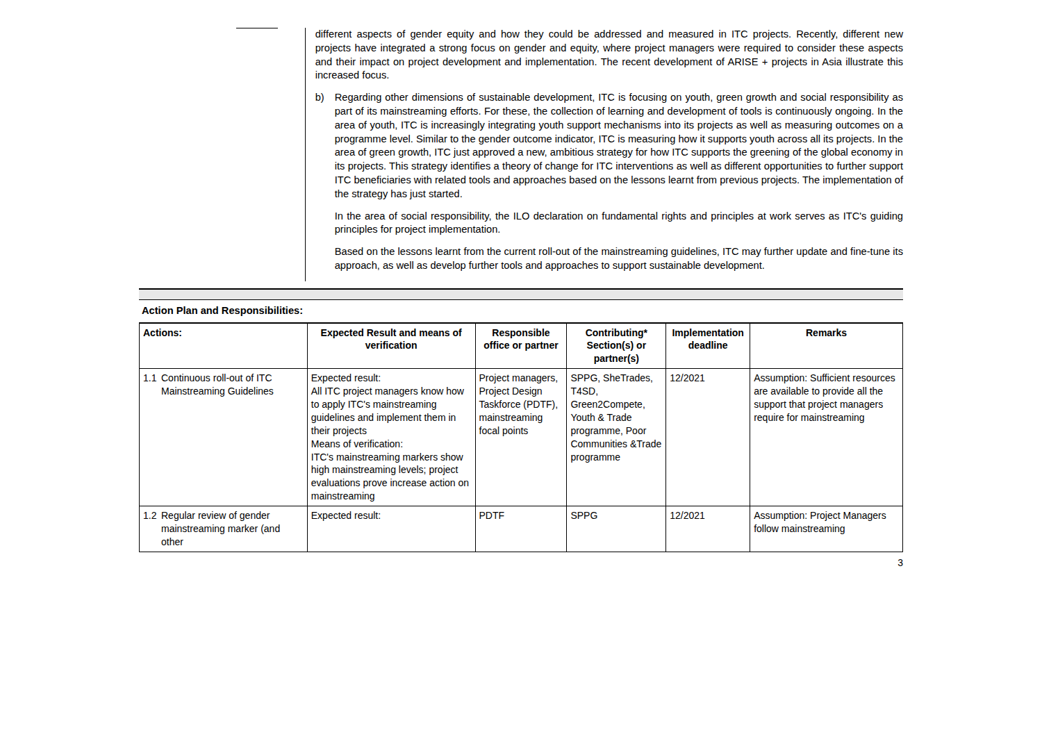different aspects of gender equity and how they could be addressed and measured in ITC projects. Recently, different new projects have integrated a strong focus on gender and equity, where project managers were required to consider these aspects and their impact on project development and implementation. The recent development of ARISE + projects in Asia illustrate this increased focus.
b)
Regarding other dimensions of sustainable development, ITC is focusing on youth, green growth and social responsibility as part of its mainstreaming efforts. For these, the collection of learning and development of tools is continuously ongoing. In the area of youth, ITC is increasingly integrating youth support mechanisms into its projects as well as measuring outcomes on a programme level. Similar to the gender outcome indicator, ITC is measuring how it supports youth across all its projects. In the area of green growth, ITC just approved a new, ambitious strategy for how ITC supports the greening of the global economy in its projects. This strategy identifies a theory of change for ITC interventions as well as different opportunities to further support ITC beneficiaries with related tools and approaches based on the lessons learnt from previous projects. The implementation of the strategy has just started.
In the area of social responsibility, the ILO declaration on fundamental rights and principles at work serves as ITC's guiding principles for project implementation.
Based on the lessons learnt from the current roll-out of the mainstreaming guidelines, ITC may further update and fine-tune its approach, as well as develop further tools and approaches to support sustainable development.
Action Plan and Responsibilities:
| Actions: | Expected Result and means of verification | Responsible office or partner | Contributing* Section(s) or partner(s) | Implementation deadline | Remarks |
| --- | --- | --- | --- | --- | --- |
| 1.1 Continuous roll-out of ITC Mainstreaming Guidelines | Expected result: All ITC project managers know how to apply ITC's mainstreaming guidelines and implement them in their projects Means of verification: ITC's mainstreaming markers show high mainstreaming levels; project evaluations prove increase action on mainstreaming | Project managers, Project Design Taskforce (PDTF), mainstreaming focal points | SPPG, SheTrades, T4SD, Green2Compete, Youth & Trade programme, Poor Communities &Trade programme | 12/2021 | Assumption: Sufficient resources are available to provide all the support that project managers require for mainstreaming |
| 1.2 Regular review of gender mainstreaming marker (and other | Expected result: | PDTF | SPPG | 12/2021 | Assumption: Project Managers follow mainstreaming |
3